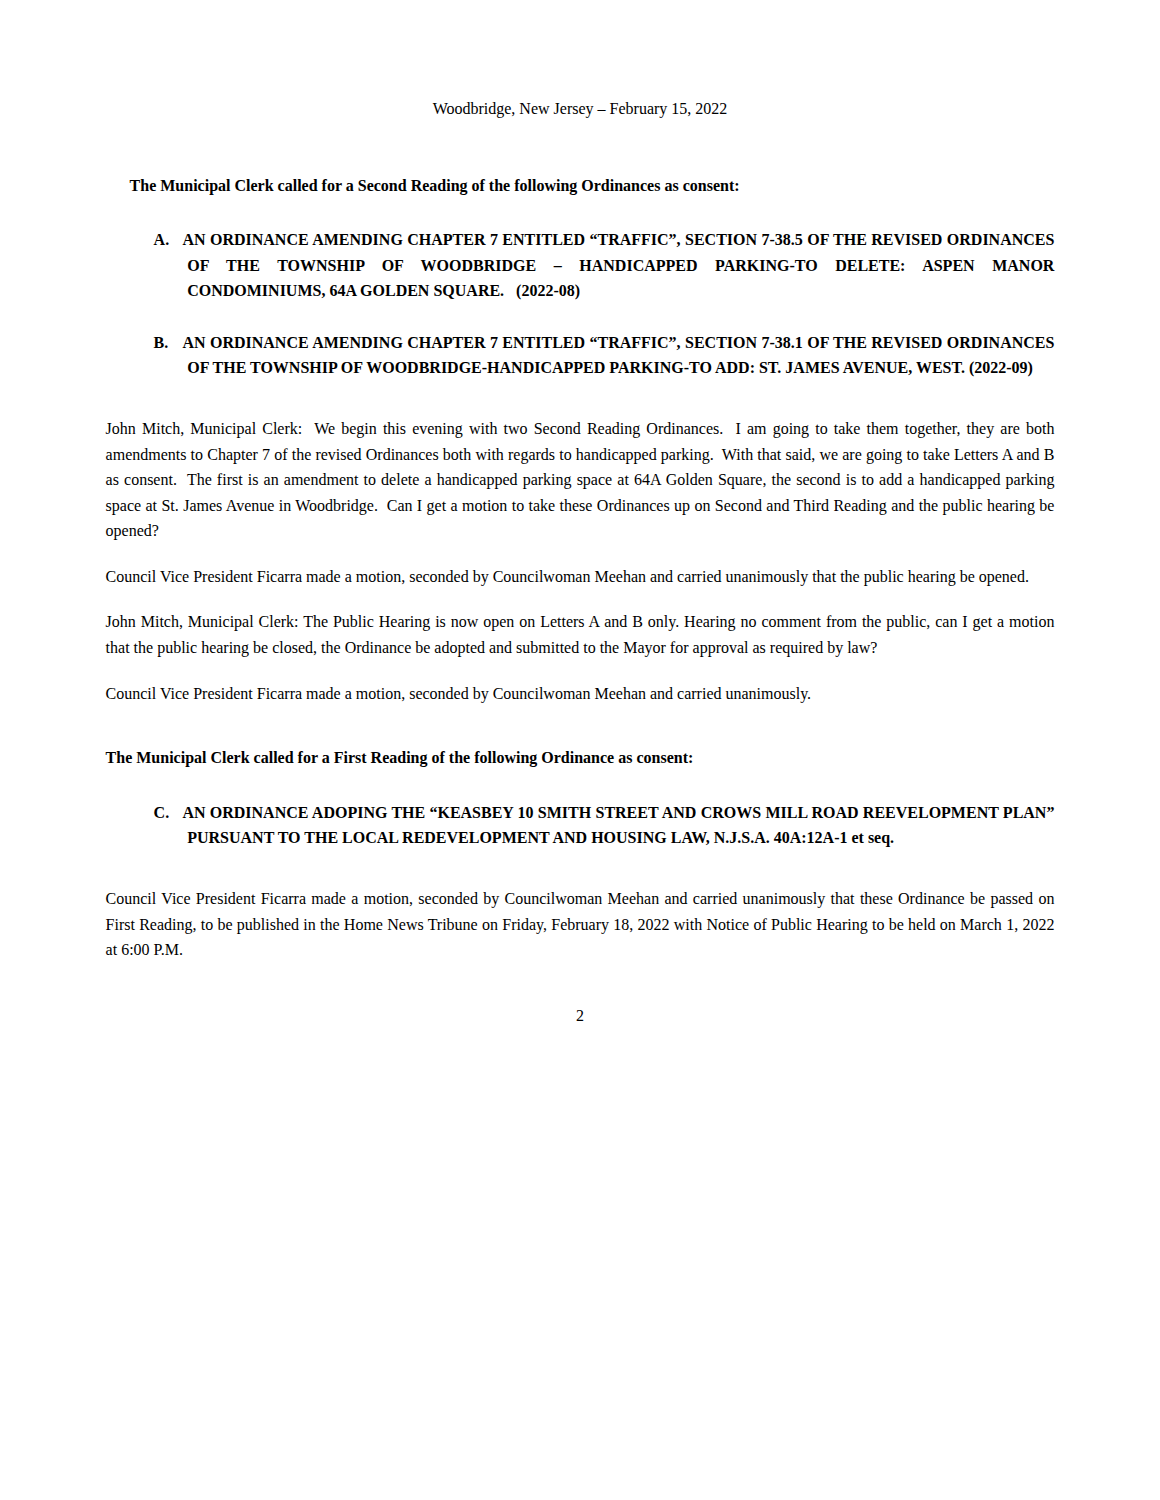Woodbridge, New Jersey – February 15, 2022
The Municipal Clerk called for a Second Reading of the following Ordinances as consent:
A. AN ORDINANCE AMENDING CHAPTER 7 ENTITLED “TRAFFIC”, SECTION 7-38.5 OF THE REVISED ORDINANCES OF THE TOWNSHIP OF WOODBRIDGE – HANDICAPPED PARKING-TO DELETE: ASPEN MANOR CONDOMINIUMS, 64A GOLDEN SQUARE. (2022-08)
B. AN ORDINANCE AMENDING CHAPTER 7 ENTITLED “TRAFFIC”, SECTION 7-38.1 OF THE REVISED ORDINANCES OF THE TOWNSHIP OF WOODBRIDGE-HANDICAPPED PARKING-TO ADD: ST. JAMES AVENUE, WEST. (2022-09)
John Mitch, Municipal Clerk: We begin this evening with two Second Reading Ordinances. I am going to take them together, they are both amendments to Chapter 7 of the revised Ordinances both with regards to handicapped parking. With that said, we are going to take Letters A and B as consent. The first is an amendment to delete a handicapped parking space at 64A Golden Square, the second is to add a handicapped parking space at St. James Avenue in Woodbridge. Can I get a motion to take these Ordinances up on Second and Third Reading and the public hearing be opened?
Council Vice President Ficarra made a motion, seconded by Councilwoman Meehan and carried unanimously that the public hearing be opened.
John Mitch, Municipal Clerk: The Public Hearing is now open on Letters A and B only. Hearing no comment from the public, can I get a motion that the public hearing be closed, the Ordinance be adopted and submitted to the Mayor for approval as required by law?
Council Vice President Ficarra made a motion, seconded by Councilwoman Meehan and carried unanimously.
The Municipal Clerk called for a First Reading of the following Ordinance as consent:
C. AN ORDINANCE ADOPING THE “KEASBEY 10 SMITH STREET AND CROWS MILL ROAD REEVELOPMENT PLAN” PURSUANT TO THE LOCAL REDEVELOPMENT AND HOUSING LAW, N.J.S.A. 40A:12A-1 et seq.
Council Vice President Ficarra made a motion, seconded by Councilwoman Meehan and carried unanimously that these Ordinance be passed on First Reading, to be published in the Home News Tribune on Friday, February 18, 2022 with Notice of Public Hearing to be held on March 1, 2022 at 6:00 P.M.
2